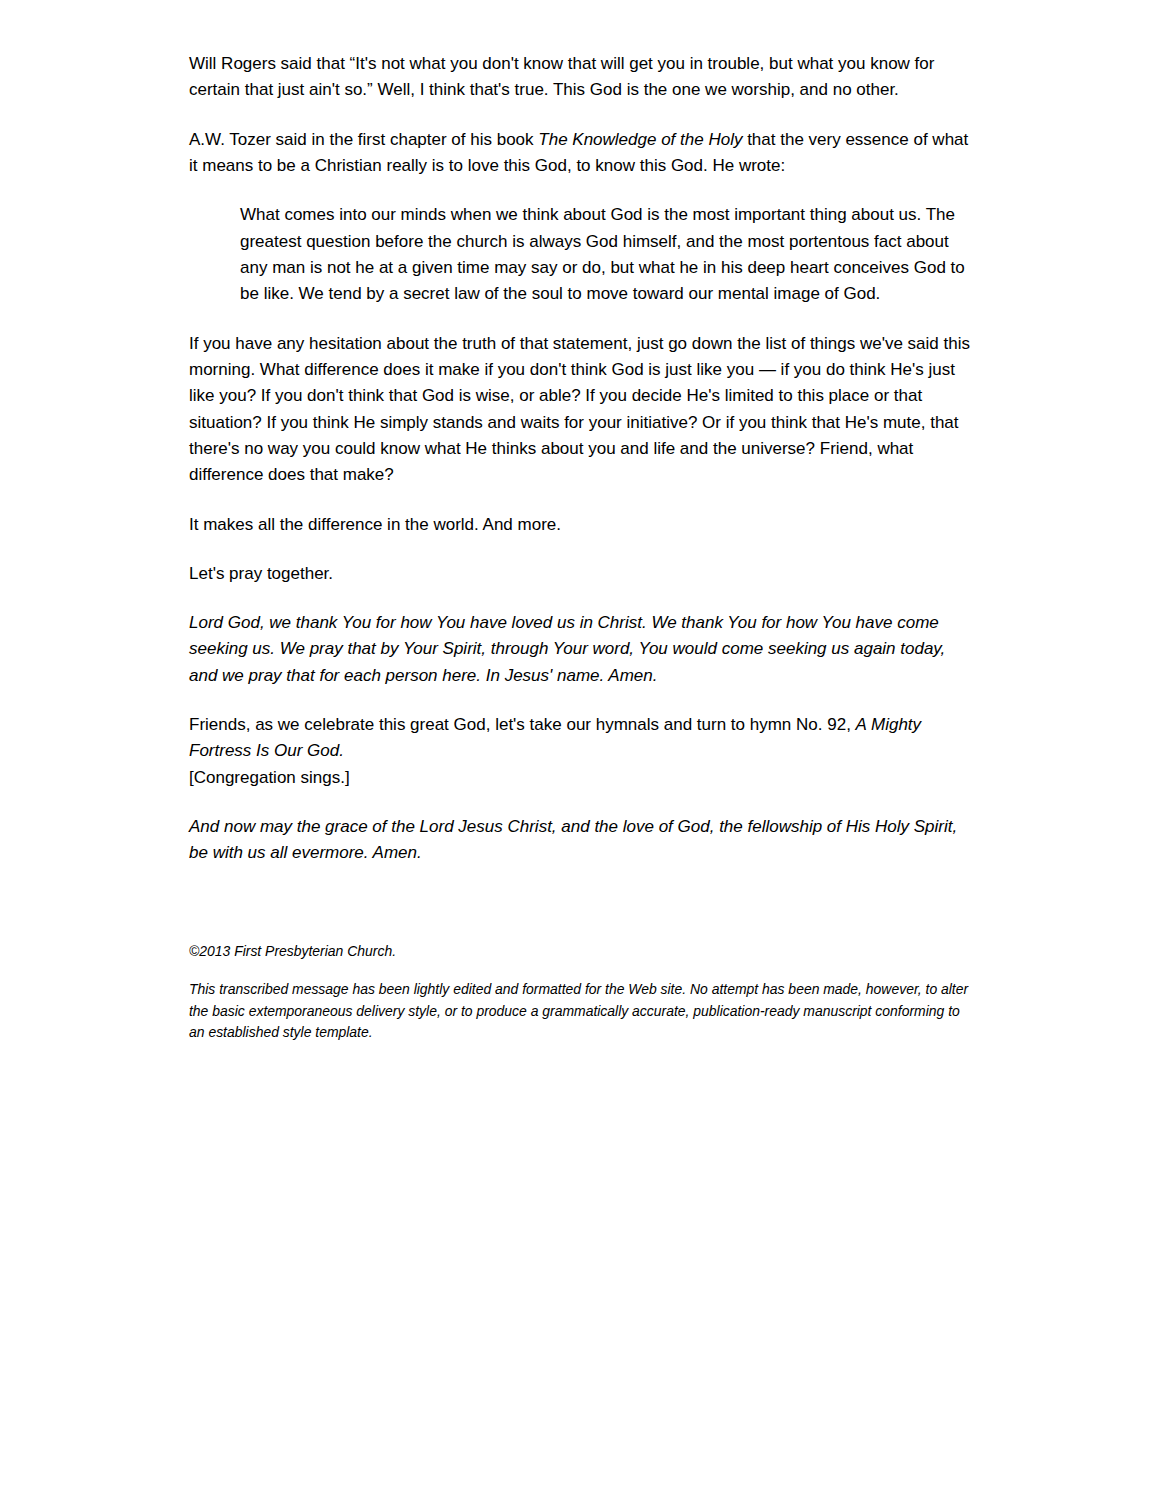Will Rogers said that “It's not what you don't know that will get you in trouble, but what you know for certain that just ain't so.” Well, I think that's true. This God is the one we worship, and no other.
A.W. Tozer said in the first chapter of his book The Knowledge of the Holy that the very essence of what it means to be a Christian really is to love this God, to know this God. He wrote:
What comes into our minds when we think about God is the most important thing about us. The greatest question before the church is always God himself, and the most portentous fact about any man is not he at a given time may say or do, but what he in his deep heart conceives God to be like. We tend by a secret law of the soul to move toward our mental image of God.
If you have any hesitation about the truth of that statement, just go down the list of things we've said this morning. What difference does it make if you don't think God is just like you — if you do think He's just like you? If you don't think that God is wise, or able? If you decide He's limited to this place or that situation? If you think He simply stands and waits for your initiative? Or if you think that He's mute, that there's no way you could know what He thinks about you and life and the universe? Friend, what difference does that make?
It makes all the difference in the world. And more.
Let's pray together.
Lord God, we thank You for how You have loved us in Christ. We thank You for how You have come seeking us. We pray that by Your Spirit, through Your word, You would come seeking us again today, and we pray that for each person here. In Jesus' name. Amen.
Friends, as we celebrate this great God, let's take our hymnals and turn to hymn No. 92, A Mighty Fortress Is Our God.
[Congregation sings.]
And now may the grace of the Lord Jesus Christ, and the love of God, the fellowship of His Holy Spirit, be with us all evermore. Amen.
©2013 First Presbyterian Church.
This transcribed message has been lightly edited and formatted for the Web site. No attempt has been made, however, to alter the basic extemporaneous delivery style, or to produce a grammatically accurate, publication-ready manuscript conforming to an established style template.